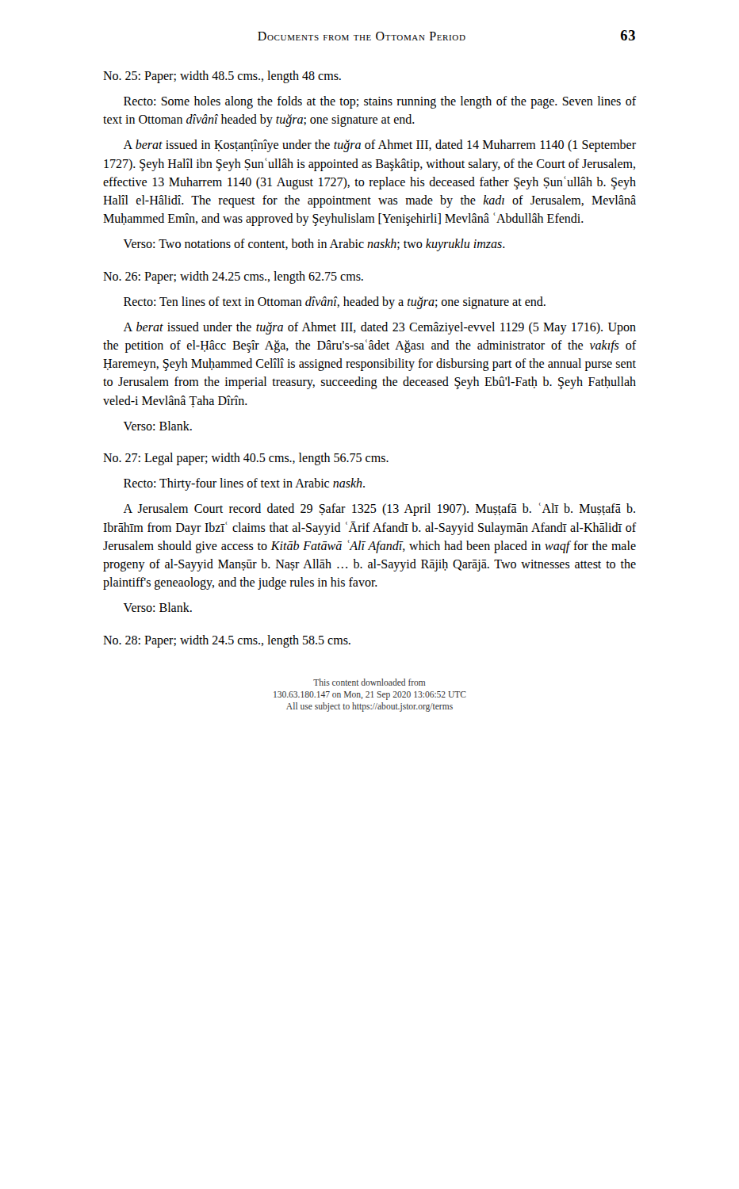Documents from the Ottoman Period 63
No. 25: Paper; width 48.5 cms., length 48 cms.
Recto: Some holes along the folds at the top; stains running the length of the page. Seven lines of text in Ottoman dîvânî headed by tuğra; one signature at end.
A berat issued in Ḳosṭanṭînîye under the tuğra of Ahmet III, dated 14 Muharrem 1140 (1 September 1727). Şeyh Halîl ibn Şeyh Ṣunʿullâh is appointed as Başkâtip, without salary, of the Court of Jerusalem, effective 13 Muharrem 1140 (31 August 1727), to replace his deceased father Şeyh Ṣunʿullâh b. Şeyh Halîl el-Hâlidî. The request for the appointment was made by the kadı of Jerusalem, Mevlânâ Muḥammed Emîn, and was approved by Şeyhulislam [Yenişehirli] Mevlânâ ʿAbdullâh Efendi.
Verso: Two notations of content, both in Arabic naskh; two kuyruklu imzas.
No. 26: Paper; width 24.25 cms., length 62.75 cms.
Recto: Ten lines of text in Ottoman dîvânî, headed by a tuğra; one signature at end.
A berat issued under the tuğra of Ahmet III, dated 23 Cemâziyel-evvel 1129 (5 May 1716). Upon the petition of el-Ḥâcc Beşîr Ağa, the Dâru's-saʿâdet Ağası and the administrator of the vakıfs of Ḥaremeyn, Şeyh Muḥammed Celîlî is assigned responsibility for disbursing part of the annual purse sent to Jerusalem from the imperial treasury, succeeding the deceased Şeyh Ebû'l-Fatḥ b. Şeyh Fatḥullah veled-i Mevlânâ Ṭaha Dîrîn.
Verso: Blank.
No. 27: Legal paper; width 40.5 cms., length 56.75 cms.
Recto: Thirty-four lines of text in Arabic naskh.
A Jerusalem Court record dated 29 Ṣafar 1325 (13 April 1907). Muṣṭafā b. ʿAlī b. Muṣṭafā b. Ibrāhīm from Dayr Ibzīʿ claims that al-Sayyid ʿĀrif Afandī b. al-Sayyid Sulaymān Afandī al-Khālidī of Jerusalem should give access to Kitāb Fatāwā ʿAlī Afandī, which had been placed in waqf for the male progeny of al-Sayyid Manṣūr b. Naṣr Allāh … b. al-Sayyid Rājiḥ Qarājā. Two witnesses attest to the plaintiff's geneaology, and the judge rules in his favor.
Verso: Blank.
No. 28: Paper; width 24.5 cms., length 58.5 cms.
This content downloaded from
130.63.180.147 on Mon, 21 Sep 2020 13:06:52 UTC
All use subject to https://about.jstor.org/terms